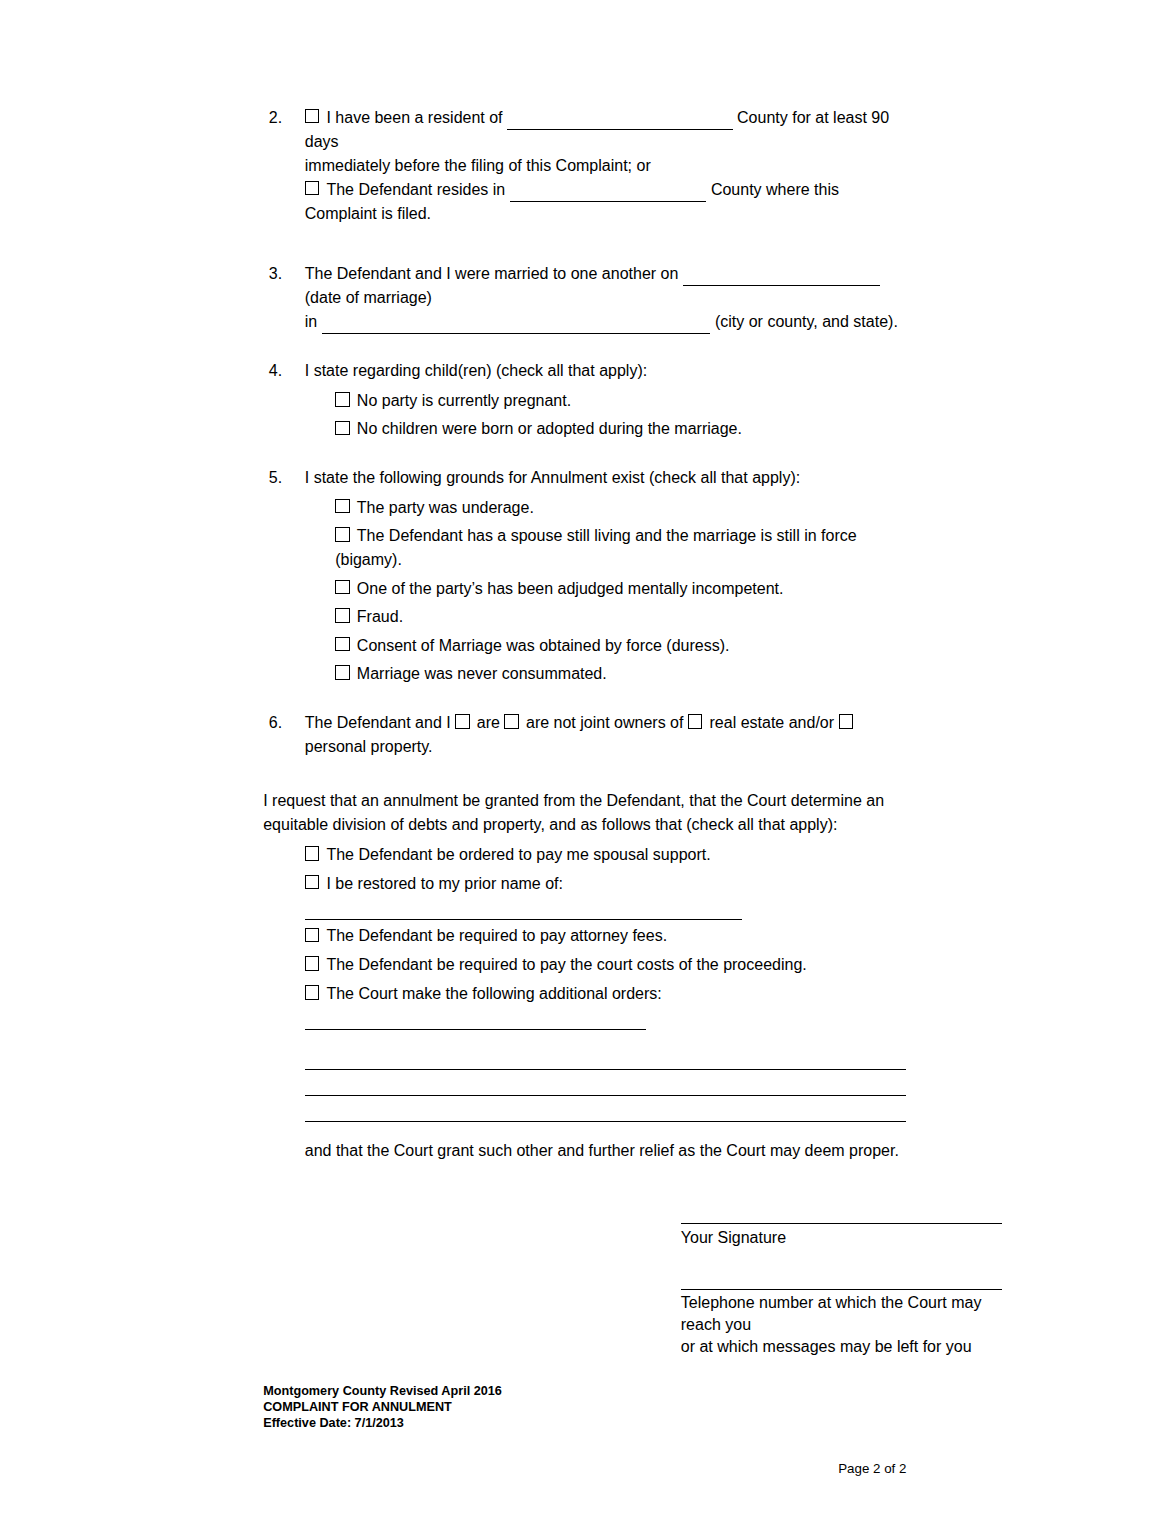2. I have been a resident of County for at least 90 days
immediately before the filing of this Complaint; or
The Defendant resides in County where this Complaint is filed.
3. The Defendant and I were married to one another on (date of marriage)
in (city or county, and state).
4. I state regarding child(ren) (check all that apply):
No party is currently pregnant.
No children were born or adopted during the marriage.
5. I state the following grounds for Annulment exist (check all that apply):
The party was underage.
The Defendant has a spouse still living and the marriage is still in force (bigamy).
One of the party’s has been adjudged mentally incompetent.
Fraud.
Consent of Marriage was obtained by force (duress).
Marriage was never consummated.
6. The Defendant and I are are not joint owners of real estate and/or personal property.
I request that an annulment be granted from the Defendant, that the Court determine an equitable division of debts and property, and as follows that (check all that apply):
The Defendant be ordered to pay me spousal support.
I be restored to my prior name of:
The Defendant be required to pay attorney fees.
The Defendant be required to pay the court costs of the proceeding.
The Court make the following additional orders:
and that the Court grant such other and further relief as the Court may deem proper.
Your Signature
Telephone number at which the Court may reach you
or at which messages may be left for you
Montgomery County Revised April 2016
COMPLAINT FOR ANNULMENT
Effective Date: 7/1/2013
Page 2 of 2